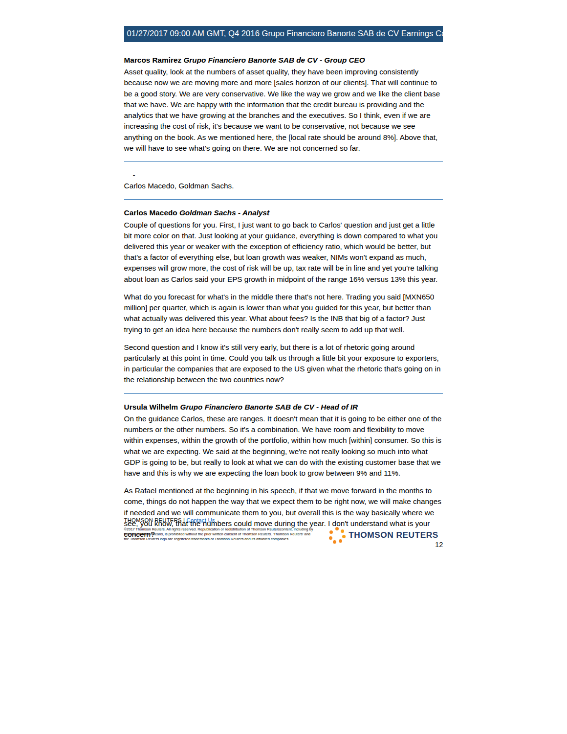01/27/2017 09:00 AM GMT, Q4 2016 Grupo Financiero Banorte SAB de CV Earnings Call
Marcos Ramirez Grupo Financiero Banorte SAB de CV - Group CEO
Asset quality, look at the numbers of asset quality, they have been improving consistently because now we are moving more and more [sales horizon of our clients]. That will continue to be a good story. We are very conservative. We like the way we grow and we like the client base that we have. We are happy with the information that the credit bureau is providing and the analytics that we have growing at the branches and the executives. So I think, even if we are increasing the cost of risk, it's because we want to be conservative, not because we see anything on the book. As we mentioned here, the [local rate should be around 8%]. Above that, we will have to see what's going on there. We are not concerned so far.
-
Carlos Macedo, Goldman Sachs.
Carlos Macedo Goldman Sachs - Analyst
Couple of questions for you. First, I just want to go back to Carlos' question and just get a little bit more color on that. Just looking at your guidance, everything is down compared to what you delivered this year or weaker with the exception of efficiency ratio, which would be better, but that's a factor of everything else, but loan growth was weaker, NIMs won't expand as much, expenses will grow more, the cost of risk will be up, tax rate will be in line and yet you're talking about loan as Carlos said your EPS growth in midpoint of the range 16% versus 13% this year.
What do you forecast for what's in the middle there that's not here. Trading you said [MXN650 million] per quarter, which is again is lower than what you guided for this year, but better than what actually was delivered this year. What about fees? Is the INB that big of a factor? Just trying to get an idea here because the numbers don't really seem to add up that well.
Second question and I know it's still very early, but there is a lot of rhetoric going around particularly at this point in time. Could you talk us through a little bit your exposure to exporters, in particular the companies that are exposed to the US given what the rhetoric that's going on in the relationship between the two countries now?
Ursula Wilhelm Grupo Financiero Banorte SAB de CV - Head of IR
On the guidance Carlos, these are ranges. It doesn't mean that it is going to be either one of the numbers or the other numbers. So it's a combination. We have room and flexibility to move within expenses, within the growth of the portfolio, within how much [within] consumer. So this is what we are expecting. We said at the beginning, we're not really looking so much into what GDP is going to be, but really to look at what we can do with the existing customer base that we have and this is why we are expecting the loan book to grow between 9% and 11%.
As Rafael mentioned at the beginning in his speech, if that we move forward in the months to come, things do not happen the way that we expect them to be right now, we will make changes if needed and we will communicate them to you, but overall this is the way basically where we see, you know, that the numbers could move during the year. I don't understand what is your concern?
THOMSON REUTERS | Contact Us
©2017 Thomson Reuters. All rights reserved. Republication or redistribution of Thomson Reuterscontent, including by framing or similarmeans, is prohibited without the prior written consent of Thomson Reuters. 'Thomson Reuters' and the Thomson Reuters logo are registered trademarks of Thomson Reuters and its affiliated companies.
THOMSON REUTERS
12